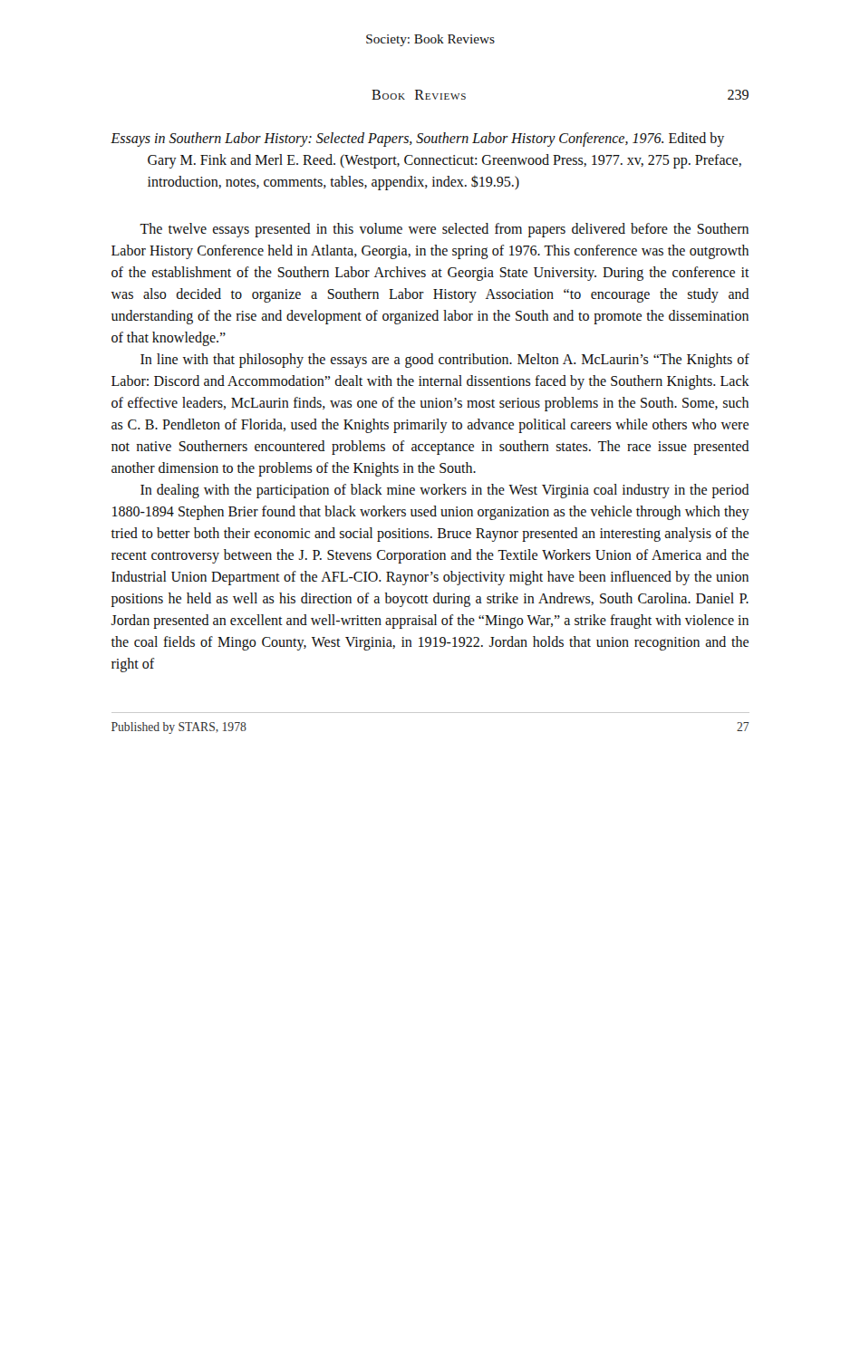Society: Book Reviews
Book Reviews 239
Essays in Southern Labor History: Selected Papers, Southern Labor History Conference, 1976. Edited by Gary M. Fink and Merl E. Reed. (Westport, Connecticut: Greenwood Press, 1977. xv, 275 pp. Preface, introduction, notes, comments, tables, appendix, index. $19.95.)
The twelve essays presented in this volume were selected from papers delivered before the Southern Labor History Conference held in Atlanta, Georgia, in the spring of 1976. This conference was the outgrowth of the establishment of the Southern Labor Archives at Georgia State University. During the conference it was also decided to organize a Southern Labor History Association “to encourage the study and understanding of the rise and development of organized labor in the South and to promote the dissemination of that knowledge.”
In line with that philosophy the essays are a good contribution. Melton A. McLaurin’s “The Knights of Labor: Discord and Accommodation” dealt with the internal dissentions faced by the Southern Knights. Lack of effective leaders, McLaurin finds, was one of the union’s most serious problems in the South. Some, such as C. B. Pendleton of Florida, used the Knights primarily to advance political careers while others who were not native Southerners encountered problems of acceptance in southern states. The race issue presented another dimension to the problems of the Knights in the South.
In dealing with the participation of black mine workers in the West Virginia coal industry in the period 1880-1894 Stephen Brier found that black workers used union organization as the vehicle through which they tried to better both their economic and social positions. Bruce Raynor presented an interesting analysis of the recent controversy between the J. P. Stevens Corporation and the Textile Workers Union of America and the Industrial Union Department of the AFL-CIO. Raynor’s objectivity might have been influenced by the union positions he held as well as his direction of a boycott during a strike in Andrews, South Carolina. Daniel P. Jordan presented an excellent and well-written appraisal of the “Mingo War,” a strike fraught with violence in the coal fields of Mingo County, West Virginia, in 1919-1922. Jordan holds that union recognition and the right of
Published by STARS, 1978 27